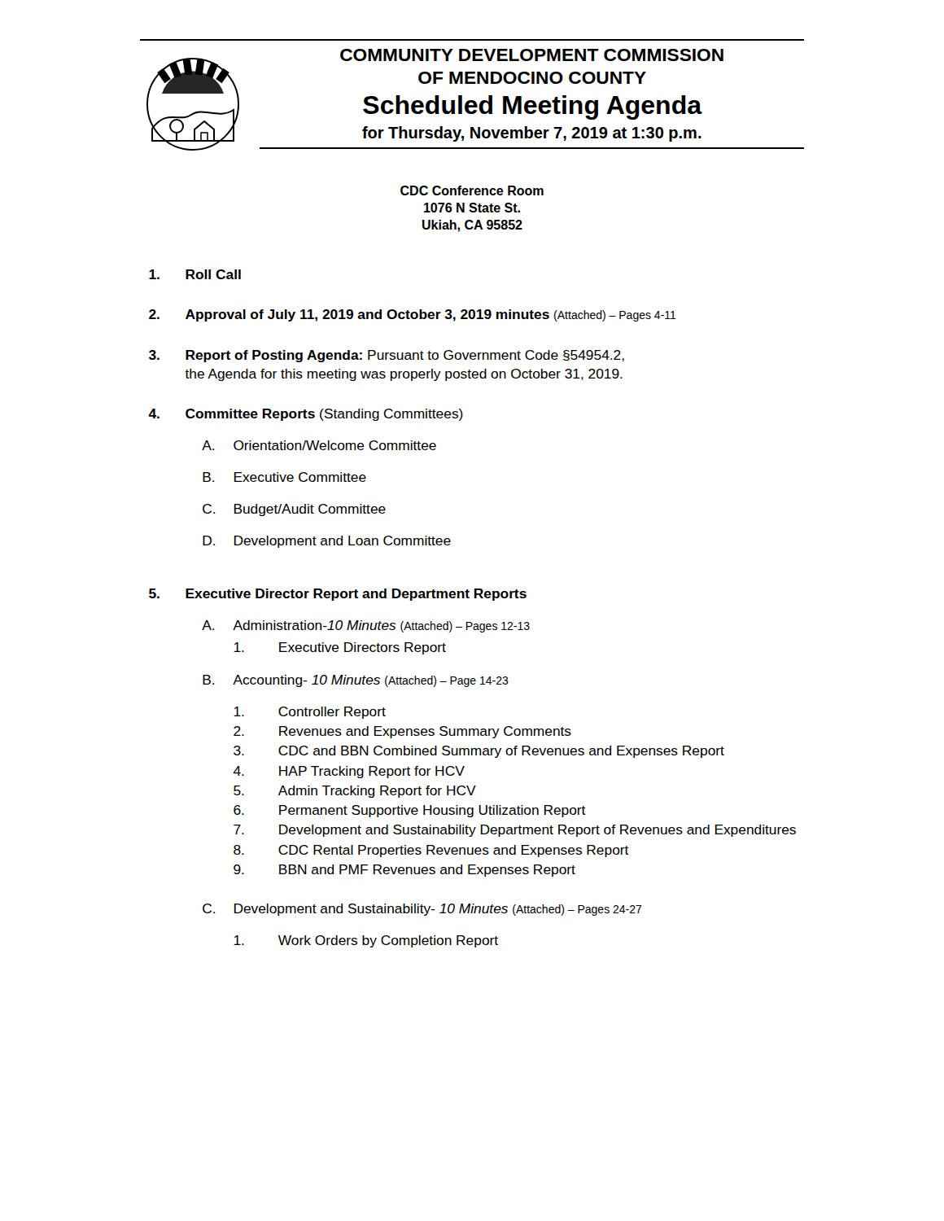COMMUNITY DEVELOPMENT COMMISSION
OF MENDOCINO COUNTY
Scheduled Meeting Agenda
for Thursday, November 7, 2019 at 1:30 p.m.
CDC Conference Room
1076 N State St.
Ukiah, CA 95852
1. Roll Call
2. Approval of July 11, 2019 and October 3, 2019 minutes (Attached) – Pages 4-11
3. Report of Posting Agenda: Pursuant to Government Code §54954.2,
the Agenda for this meeting was properly posted on October 31, 2019.
4. Committee Reports (Standing Committees)
A. Orientation/Welcome Committee
B. Executive Committee
C. Budget/Audit Committee
D. Development and Loan Committee
5. Executive Director Report and Department Reports
A. Administration-10 Minutes (Attached) – Pages 12-13
1. Executive Directors Report
B. Accounting- 10 Minutes (Attached) – Page 14-23
1. Controller Report
2. Revenues and Expenses Summary Comments
3. CDC and BBN Combined Summary of Revenues and Expenses Report
4. HAP Tracking Report for HCV
5. Admin Tracking Report for HCV
6. Permanent Supportive Housing Utilization Report
7. Development and Sustainability Department Report of Revenues and Expenditures
8. CDC Rental Properties Revenues and Expenses Report
9. BBN and PMF Revenues and Expenses Report
C. Development and Sustainability- 10 Minutes (Attached) – Pages 24-27
1. Work Orders by Completion Report